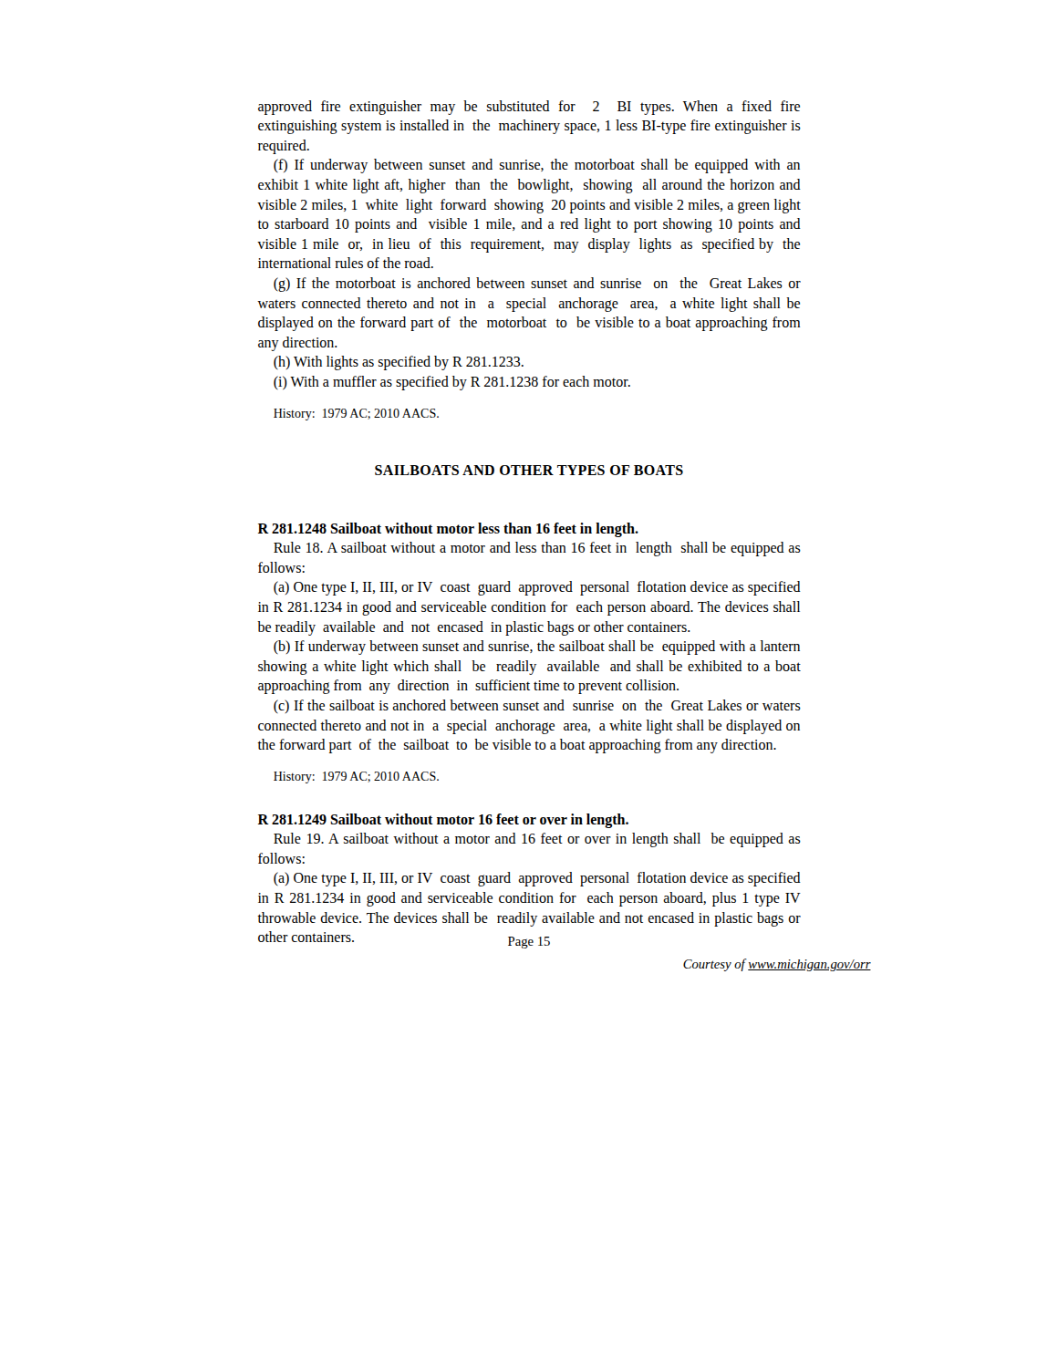approved fire extinguisher may be substituted for 2 BI types. When a fixed fire extinguishing system is installed in the machinery space, 1 less BI-type fire extinguisher is required.
(f) If underway between sunset and sunrise, the motorboat shall be equipped with an exhibit 1 white light aft, higher than the bowlight, showing all around the horizon and visible 2 miles, 1 white light forward showing 20 points and visible 2 miles, a green light to starboard 10 points and visible 1 mile, and a red light to port showing 10 points and visible 1 mile or, in lieu of this requirement, may display lights as specified by the international rules of the road.
(g) If the motorboat is anchored between sunset and sunrise on the Great Lakes or waters connected thereto and not in a special anchorage area, a white light shall be displayed on the forward part of the motorboat to be visible to a boat approaching from any direction.
(h) With lights as specified by R 281.1233.
(i) With a muffler as specified by R 281.1238 for each motor.
History: 1979 AC; 2010 AACS.
SAILBOATS AND OTHER TYPES OF BOATS
R 281.1248 Sailboat without motor less than 16 feet in length.
Rule 18. A sailboat without a motor and less than 16 feet in length shall be equipped as follows:
(a) One type I, II, III, or IV coast guard approved personal flotation device as specified in R 281.1234 in good and serviceable condition for each person aboard. The devices shall be readily available and not encased in plastic bags or other containers.
(b) If underway between sunset and sunrise, the sailboat shall be equipped with a lantern showing a white light which shall be readily available and shall be exhibited to a boat approaching from any direction in sufficient time to prevent collision.
(c) If the sailboat is anchored between sunset and sunrise on the Great Lakes or waters connected thereto and not in a special anchorage area, a white light shall be displayed on the forward part of the sailboat to be visible to a boat approaching from any direction.
History: 1979 AC; 2010 AACS.
R 281.1249 Sailboat without motor 16 feet or over in length.
Rule 19. A sailboat without a motor and 16 feet or over in length shall be equipped as follows:
(a) One type I, II, III, or IV coast guard approved personal flotation device as specified in R 281.1234 in good and serviceable condition for each person aboard, plus 1 type IV throwable device. The devices shall be readily available and not encased in plastic bags or other containers.
Page 15
Courtesy of www.michigan.gov/orr